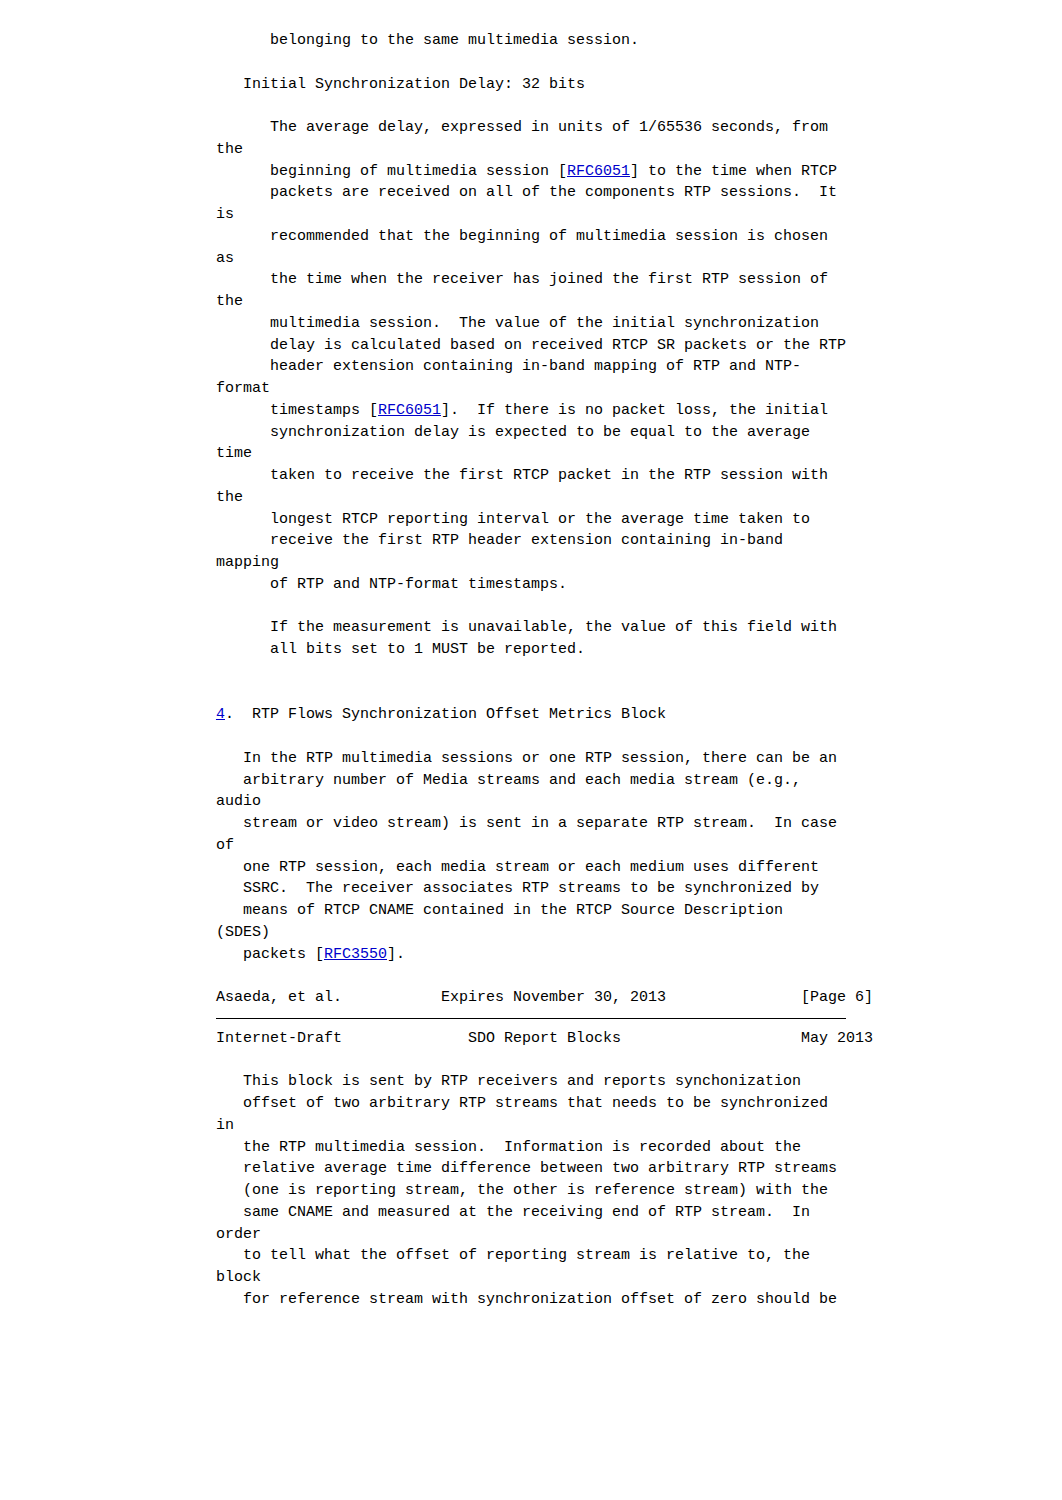belonging to the same multimedia session.

   Initial Synchronization Delay: 32 bits

      The average delay, expressed in units of 1/65536 seconds, from the
      beginning of multimedia session [RFC6051] to the time when RTCP
      packets are received on all of the components RTP sessions.  It is
      recommended that the beginning of multimedia session is chosen as
      the time when the receiver has joined the first RTP session of the
      multimedia session.  The value of the initial synchronization
      delay is calculated based on received RTCP SR packets or the RTP
      header extension containing in-band mapping of RTP and NTP-format
      timestamps [RFC6051].  If there is no packet loss, the initial
      synchronization delay is expected to be equal to the average time
      taken to receive the first RTCP packet in the RTP session with the
      longest RTCP reporting interval or the average time taken to
      receive the first RTP header extension containing in-band mapping
      of RTP and NTP-format timestamps.

      If the measurement is unavailable, the value of this field with
      all bits set to 1 MUST be reported.


4.  RTP Flows Synchronization Offset Metrics Block

   In the RTP multimedia sessions or one RTP session, there can be an
   arbitrary number of Media streams and each media stream (e.g., audio
   stream or video stream) is sent in a separate RTP stream.  In case of
   one RTP session, each media stream or each medium uses different
   SSRC.  The receiver associates RTP streams to be synchronized by
   means of RTCP CNAME contained in the RTCP Source Description (SDES)
   packets [RFC3550].
Asaeda, et al. Expires November 30, 2013 [Page 6]
Internet-Draft SDO Report Blocks May 2013
   This block is sent by RTP receivers and reports synchonization
   offset of two arbitrary RTP streams that needs to be synchronized in
   the RTP multimedia session.  Information is recorded about the
   relative average time difference between two arbitrary RTP streams
   (one is reporting stream, the other is reference stream) with the
   same CNAME and measured at the receiving end of RTP stream.  In order
   to tell what the offset of reporting stream is relative to, the block
   for reference stream with synchronization offset of zero should be